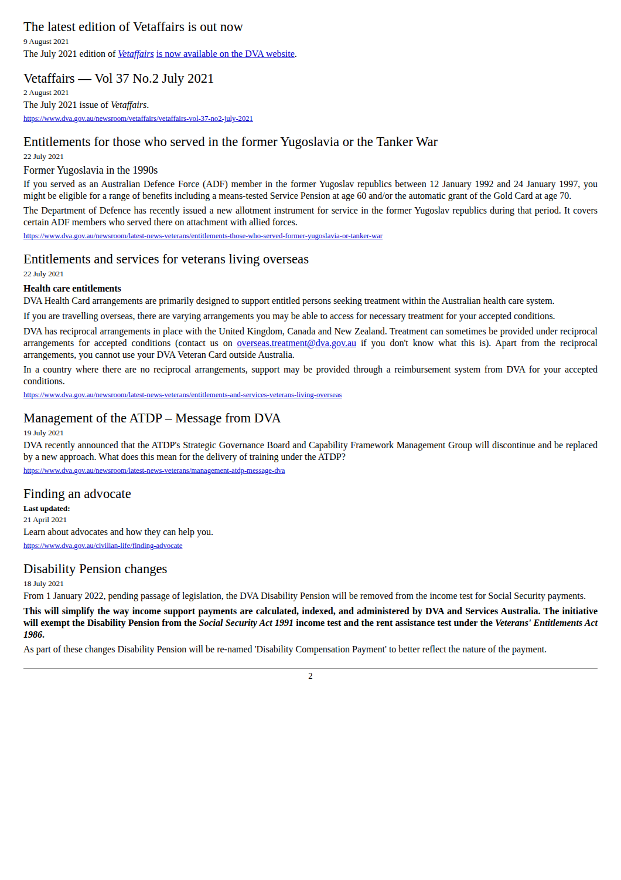The latest edition of Vetaffairs is out now
9 August 2021
The July 2021 edition of Vetaffairs is now available on the DVA website.
Vetaffairs — Vol 37 No.2 July 2021
2 August 2021
The July 2021 issue of Vetaffairs.
https://www.dva.gov.au/newsroom/vetaffairs/vetaffairs-vol-37-no2-july-2021
Entitlements for those who served in the former Yugoslavia or the Tanker War
22 July 2021
Former Yugoslavia in the 1990s
If you served as an Australian Defence Force (ADF) member in the former Yugoslav republics between 12 January 1992 and 24 January 1997, you might be eligible for a range of benefits including a means-tested Service Pension at age 60 and/or the automatic grant of the Gold Card at age 70.
The Department of Defence has recently issued a new allotment instrument for service in the former Yugoslav republics during that period. It covers certain ADF members who served there on attachment with allied forces.
https://www.dva.gov.au/newsroom/latest-news-veterans/entitlements-those-who-served-former-yugoslavia-or-tanker-war
Entitlements and services for veterans living overseas
22 July 2021
Health care entitlements
DVA Health Card arrangements are primarily designed to support entitled persons seeking treatment within the Australian health care system.
If you are travelling overseas, there are varying arrangements you may be able to access for necessary treatment for your accepted conditions.
DVA has reciprocal arrangements in place with the United Kingdom, Canada and New Zealand. Treatment can sometimes be provided under reciprocal arrangements for accepted conditions (contact us on overseas.treatment@dva.gov.au if you don't know what this is). Apart from the reciprocal arrangements, you cannot use your DVA Veteran Card outside Australia.
In a country where there are no reciprocal arrangements, support may be provided through a reimbursement system from DVA for your accepted conditions.
https://www.dva.gov.au/newsroom/latest-news-veterans/entitlements-and-services-veterans-living-overseas
Management of the ATDP – Message from DVA
19 July 2021
DVA recently announced that the ATDP's Strategic Governance Board and Capability Framework Management Group will discontinue and be replaced by a new approach. What does this mean for the delivery of training under the ATDP?
https://www.dva.gov.au/newsroom/latest-news-veterans/management-atdp-message-dva
Finding an advocate
Last updated:
21 April 2021
Learn about advocates and how they can help you.
https://www.dva.gov.au/civilian-life/finding-advocate
Disability Pension changes
18 July 2021
From 1 January 2022, pending passage of legislation, the DVA Disability Pension will be removed from the income test for Social Security payments.
This will simplify the way income support payments are calculated, indexed, and administered by DVA and Services Australia. The initiative will exempt the Disability Pension from the Social Security Act 1991 income test and the rent assistance test under the Veterans' Entitlements Act 1986.
As part of these changes Disability Pension will be re-named 'Disability Compensation Payment' to better reflect the nature of the payment.
2